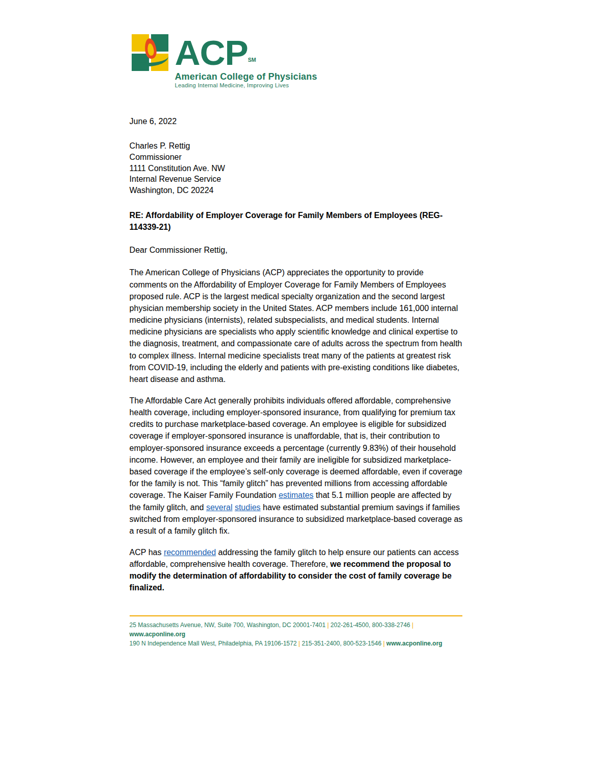ACP SM
American College of Physicians
Leading Internal Medicine, Improving Lives
June 6, 2022
Charles P. Rettig
Commissioner
1111 Constitution Ave. NW
Internal Revenue Service
Washington, DC 20224
RE: Affordability of Employer Coverage for Family Members of Employees (REG-114339-21)
Dear Commissioner Rettig,
The American College of Physicians (ACP) appreciates the opportunity to provide comments on the Affordability of Employer Coverage for Family Members of Employees proposed rule. ACP is the largest medical specialty organization and the second largest physician membership society in the United States. ACP members include 161,000 internal medicine physicians (internists), related subspecialists, and medical students. Internal medicine physicians are specialists who apply scientific knowledge and clinical expertise to the diagnosis, treatment, and compassionate care of adults across the spectrum from health to complex illness. Internal medicine specialists treat many of the patients at greatest risk from COVID-19, including the elderly and patients with pre-existing conditions like diabetes, heart disease and asthma.
The Affordable Care Act generally prohibits individuals offered affordable, comprehensive health coverage, including employer-sponsored insurance, from qualifying for premium tax credits to purchase marketplace-based coverage. An employee is eligible for subsidized coverage if employer-sponsored insurance is unaffordable, that is, their contribution to employer-sponsored insurance exceeds a percentage (currently 9.83%) of their household income. However, an employee and their family are ineligible for subsidized marketplace-based coverage if the employee’s self-only coverage is deemed affordable, even if coverage for the family is not. This “family glitch” has prevented millions from accessing affordable coverage. The Kaiser Family Foundation estimates that 5.1 million people are affected by the family glitch, and several studies have estimated substantial premium savings if families switched from employer-sponsored insurance to subsidized marketplace-based coverage as a result of a family glitch fix.
ACP has recommended addressing the family glitch to help ensure our patients can access affordable, comprehensive health coverage. Therefore, we recommend the proposal to modify the determination of affordability to consider the cost of family coverage be finalized.
25 Massachusetts Avenue, NW, Suite 700, Washington, DC 20001-7401 | 202-261-4500, 800-338-2746 | www.acponline.org
190 N Independence Mall West, Philadelphia, PA 19106-1572 | 215-351-2400, 800-523-1546 | www.acponline.org